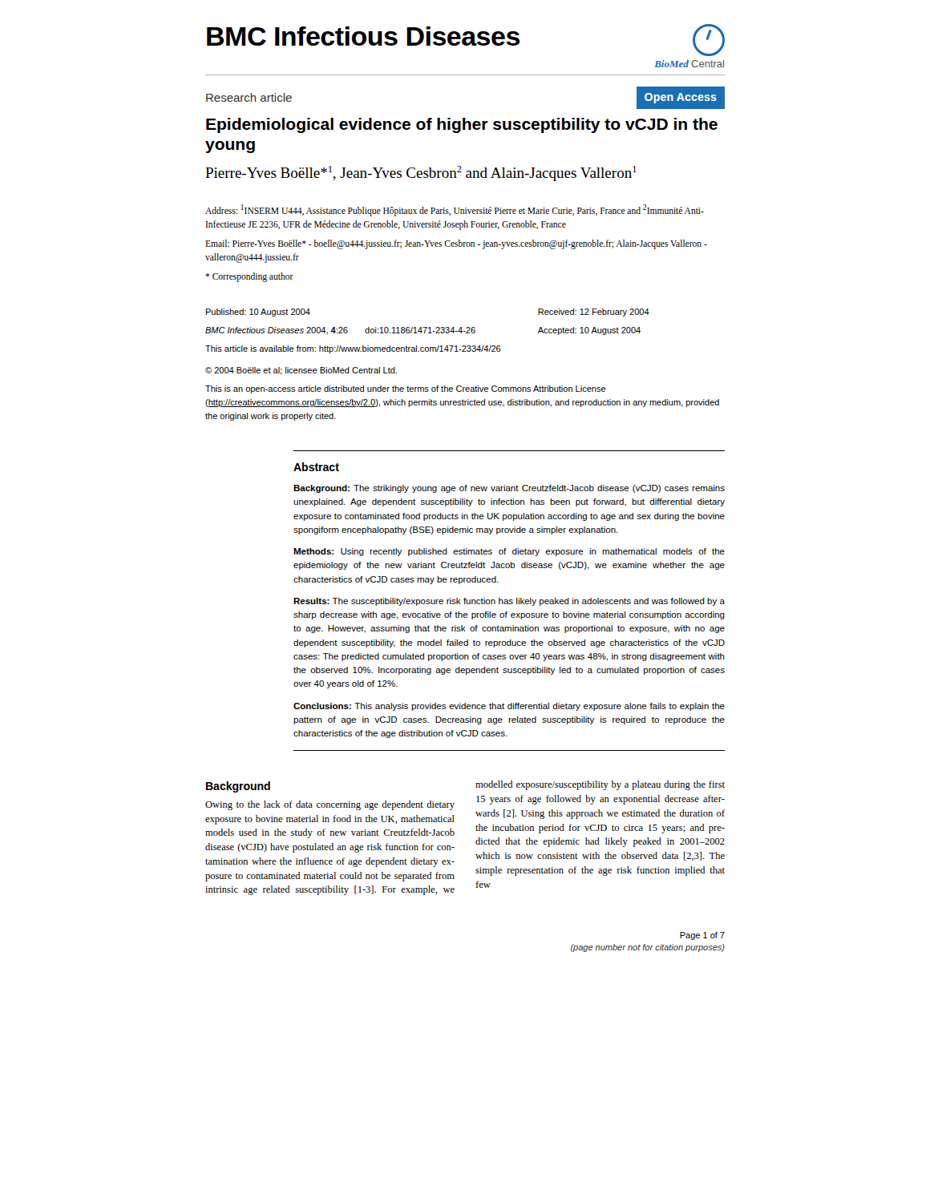BMC Infectious Diseases
BioMed Central
Research article
Open Access
Epidemiological evidence of higher susceptibility to vCJD in the young
Pierre-Yves Boëlle*1, Jean-Yves Cesbron2 and Alain-Jacques Valleron1
Address: 1INSERM U444, Assistance Publique Hôpitaux de Paris, Université Pierre et Marie Curie, Paris, France and 2Immunité Anti-Infectieuse JE 2236, UFR de Médecine de Grenoble, Université Joseph Fourier, Grenoble, France
Email: Pierre-Yves Boëlle* - boelle@u444.jussieu.fr; Jean-Yves Cesbron - jean-yves.cesbron@ujf-grenoble.fr; Alain-Jacques Valleron - valleron@u444.jussieu.fr
* Corresponding author
Published: 10 August 2004
BMC Infectious Diseases 2004, 4:26 doi:10.1186/1471-2334-4-26
This article is available from: http://www.biomedcentral.com/1471-2334/4/26
Received: 12 February 2004
Accepted: 10 August 2004
© 2004 Boëlle et al; licensee BioMed Central Ltd.
This is an open-access article distributed under the terms of the Creative Commons Attribution License (http://creativecommons.org/licenses/by/2.0), which permits unrestricted use, distribution, and reproduction in any medium, provided the original work is properly cited.
Abstract
Background: The strikingly young age of new variant Creutzfeldt-Jacob disease (vCJD) cases remains unexplained. Age dependent susceptibility to infection has been put forward, but differential dietary exposure to contaminated food products in the UK population according to age and sex during the bovine spongiform encephalopathy (BSE) epidemic may provide a simpler explanation.
Methods: Using recently published estimates of dietary exposure in mathematical models of the epidemiology of the new variant Creutzfeldt Jacob disease (vCJD), we examine whether the age characteristics of vCJD cases may be reproduced.
Results: The susceptibility/exposure risk function has likely peaked in adolescents and was followed by a sharp decrease with age, evocative of the profile of exposure to bovine material consumption according to age. However, assuming that the risk of contamination was proportional to exposure, with no age dependent susceptibility, the model failed to reproduce the observed age characteristics of the vCJD cases: The predicted cumulated proportion of cases over 40 years was 48%, in strong disagreement with the observed 10%. Incorporating age dependent susceptibility led to a cumulated proportion of cases over 40 years old of 12%.
Conclusions: This analysis provides evidence that differential dietary exposure alone fails to explain the pattern of age in vCJD cases. Decreasing age related susceptibility is required to reproduce the characteristics of the age distribution of vCJD cases.
Background
Owing to the lack of data concerning age dependent dietary exposure to bovine material in food in the UK, mathematical models used in the study of new variant Creutzfeldt-Jacob disease (vCJD) have postulated an age risk function for contamination where the influence of age dependent dietary exposure to contaminated material could not be separated from intrinsic age related susceptibility [1-3]. For example, we modelled exposure/susceptibility by a plateau during the first 15 years of age followed by an exponential decrease afterwards [2]. Using this approach we estimated the duration of the incubation period for vCJD to circa 15 years; and predicted that the epidemic had likely peaked in 2001–2002 which is now consistent with the observed data [2,3]. The simple representation of the age risk function implied that few
Page 1 of 7
(page number not for citation purposes)